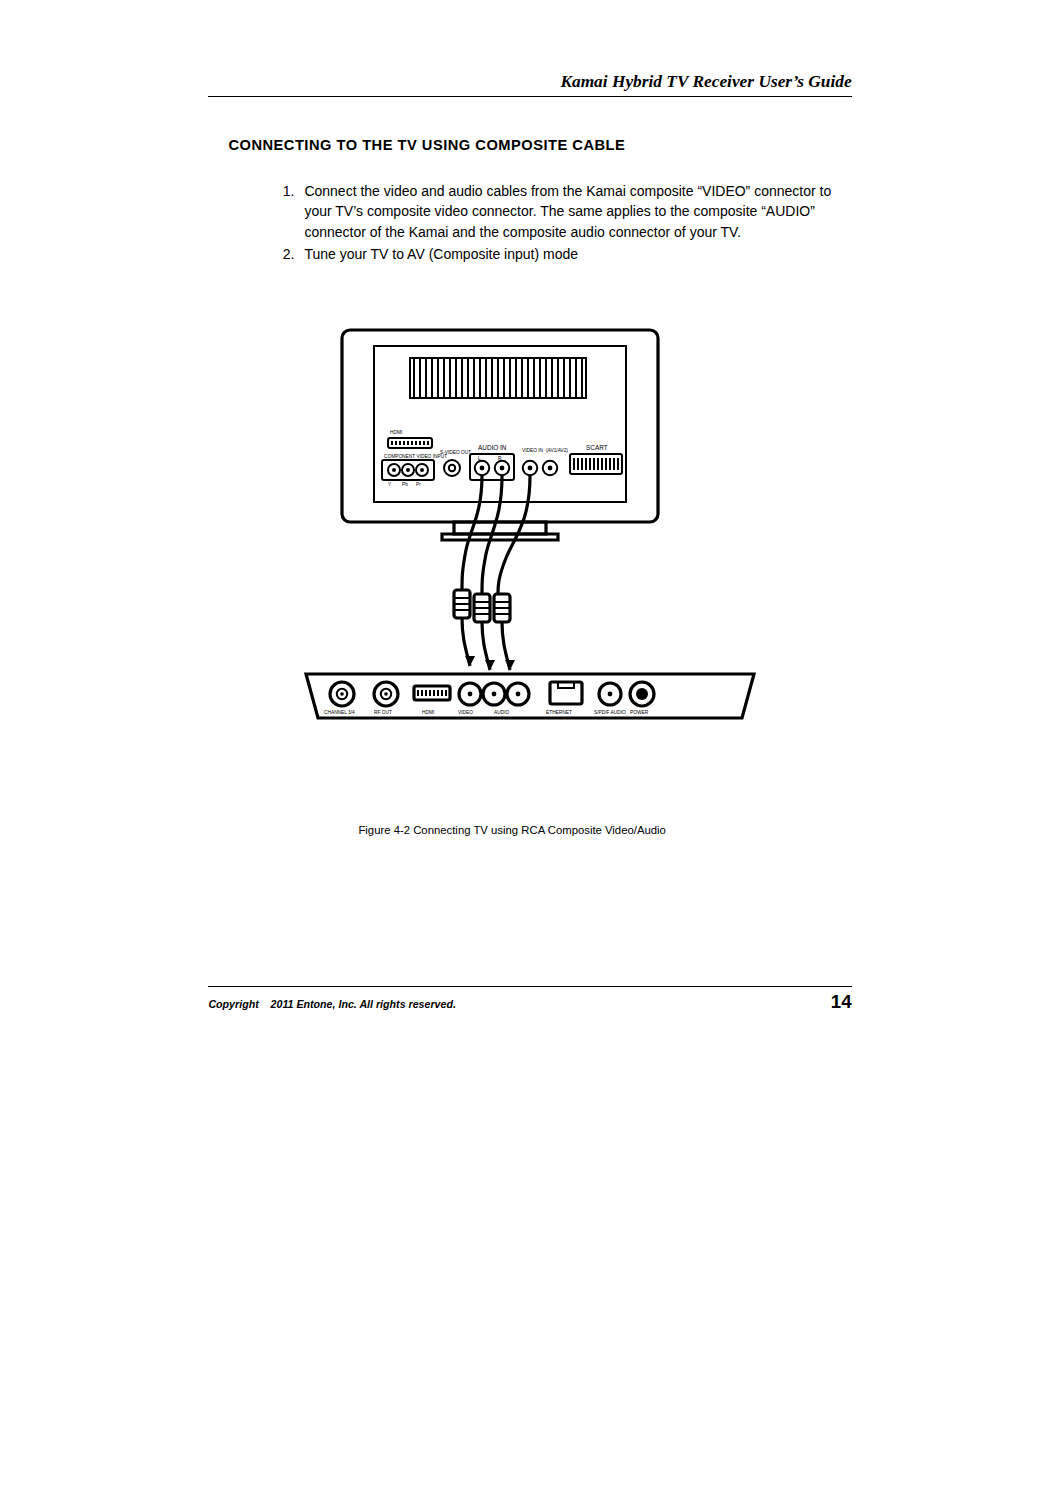Kamai Hybrid TV Receiver User’s Guide
CONNECTING TO THE TV USING COMPOSITE CABLE
Connect the video and audio cables from the Kamai composite “VIDEO” connector to your TV’s composite video connector. The same applies to the composite “AUDIO” connector of the Kamai and the composite audio connector of your TV.
Tune your TV to AV (Composite input) mode
Connecting TV using RCA Composite Video/Audio HDMI COMPONENT VIDEO INPUT Y Pb Pr S-VIDEO OUT AUDIO IN L R VIDEO IN (AV1/AV2) SCART CHANNEL 3/4 RF OUT HDMI VIDEO AUDIO ETHERNET S/PDIF AUDIO POWER
Figure 4-2 Connecting TV using RCA Composite Video/Audio
Copyright 2011 Entone, Inc. All rights reserved.
14